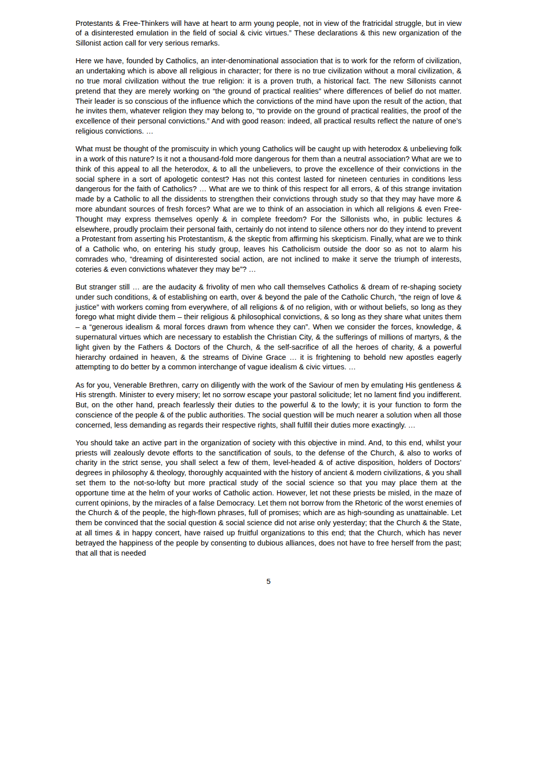Protestants & Free-Thinkers will have at heart to arm young people, not in view of the fratricidal struggle, but in view of a disinterested emulation in the field of social & civic virtues.” These declarations & this new organization of the Sillonist action call for very serious remarks.
Here we have, founded by Catholics, an inter-denominational association that is to work for the reform of civilization, an undertaking which is above all religious in character; for there is no true civilization without a moral civilization, & no true moral civilization without the true religion: it is a proven truth, a historical fact. The new Sillonists cannot pretend that they are merely working on “the ground of practical realities” where differences of belief do not matter. Their leader is so conscious of the influence which the convictions of the mind have upon the result of the action, that he invites them, whatever religion they may belong to, “to provide on the ground of practical realities, the proof of the excellence of their personal convictions.” And with good reason: indeed, all practical results reflect the nature of one’s religious convictions. …
What must be thought of the promiscuity in which young Catholics will be caught up with heterodox & unbelieving folk in a work of this nature? Is it not a thousand-fold more dangerous for them than a neutral association? What are we to think of this appeal to all the heterodox, & to all the unbelievers, to prove the excellence of their convictions in the social sphere in a sort of apologetic contest? Has not this contest lasted for nineteen centuries in conditions less dangerous for the faith of Catholics? … What are we to think of this respect for all errors, & of this strange invitation made by a Catholic to all the dissidents to strengthen their convictions through study so that they may have more & more abundant sources of fresh forces? What are we to think of an association in which all religions & even Free-Thought may express themselves openly & in complete freedom? For the Sillonists who, in public lectures & elsewhere, proudly proclaim their personal faith, certainly do not intend to silence others nor do they intend to prevent a Protestant from asserting his Protestantism, & the skeptic from affirming his skepticism. Finally, what are we to think of a Catholic who, on entering his study group, leaves his Catholicism outside the door so as not to alarm his comrades who, “dreaming of disinterested social action, are not inclined to make it serve the triumph of interests, coteries & even convictions whatever they may be”? …
But stranger still … are the audacity & frivolity of men who call themselves Catholics & dream of re-shaping society under such conditions, & of establishing on earth, over & beyond the pale of the Catholic Church, “the reign of love & justice” with workers coming from everywhere, of all religions & of no religion, with or without beliefs, so long as they forego what might divide them – their religious & philosophical convictions, & so long as they share what unites them – a “generous idealism & moral forces drawn from whence they can”. When we consider the forces, knowledge, & supernatural virtues which are necessary to establish the Christian City, & the sufferings of millions of martyrs, & the light given by the Fathers & Doctors of the Church, & the self-sacrifice of all the heroes of charity, & a powerful hierarchy ordained in heaven, & the streams of Divine Grace … it is frightening to behold new apostles eagerly attempting to do better by a common interchange of vague idealism & civic virtues. …
As for you, Venerable Brethren, carry on diligently with the work of the Saviour of men by emulating His gentleness & His strength. Minister to every misery; let no sorrow escape your pastoral solicitude; let no lament find you indifferent. But, on the other hand, preach fearlessly their duties to the powerful & to the lowly; it is your function to form the conscience of the people & of the public authorities. The social question will be much nearer a solution when all those concerned, less demanding as regards their respective rights, shall fulfill their duties more exactingly. …
You should take an active part in the organization of society with this objective in mind. And, to this end, whilst your priests will zealously devote efforts to the sanctification of souls, to the defense of the Church, & also to works of charity in the strict sense, you shall select a few of them, level-headed & of active disposition, holders of Doctors’ degrees in philosophy & theology, thoroughly acquainted with the history of ancient & modern civilizations, & you shall set them to the not-so-lofty but more practical study of the social science so that you may place them at the opportune time at the helm of your works of Catholic action. However, let not these priests be misled, in the maze of current opinions, by the miracles of a false Democracy. Let them not borrow from the Rhetoric of the worst enemies of the Church & of the people, the high-flown phrases, full of promises; which are as high-sounding as unattainable. Let them be convinced that the social question & social science did not arise only yesterday; that the Church & the State, at all times & in happy concert, have raised up fruitful organizations to this end; that the Church, which has never betrayed the happiness of the people by consenting to dubious alliances, does not have to free herself from the past; that all that is needed
5